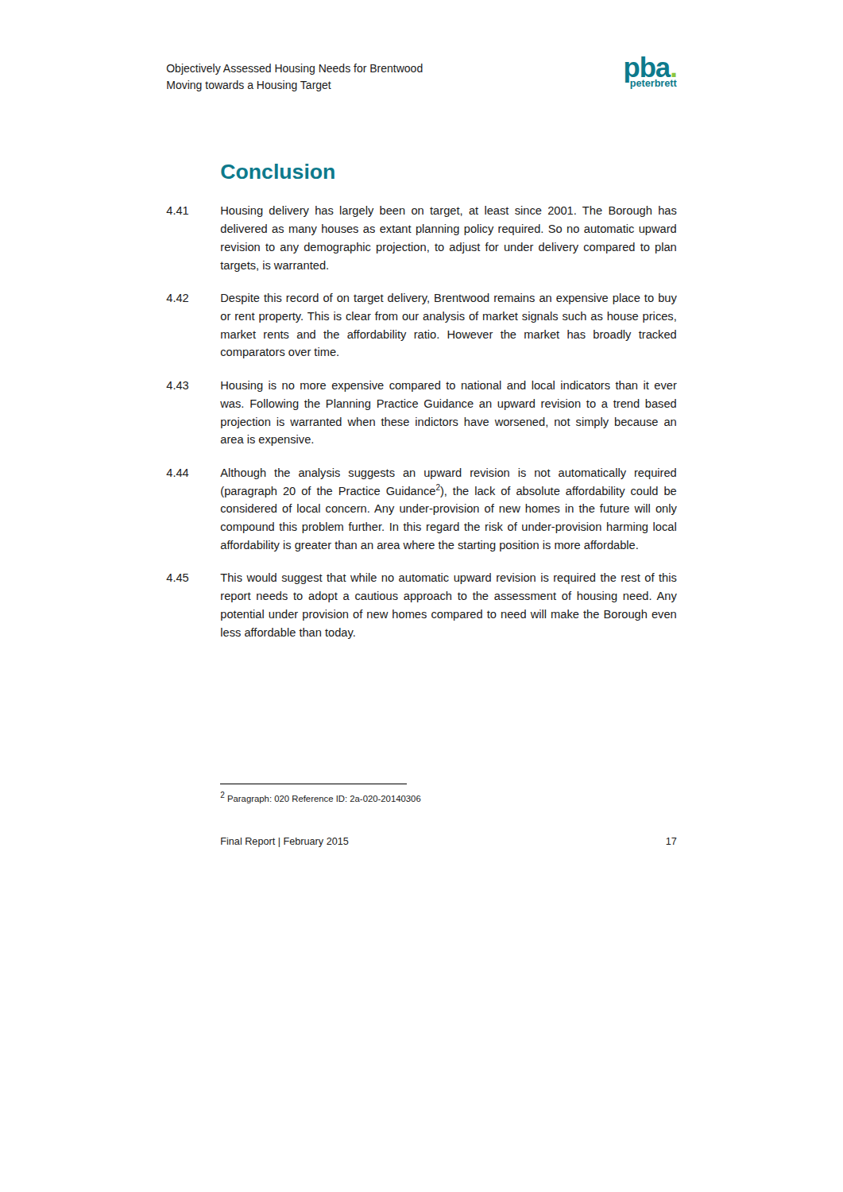Objectively Assessed Housing Needs for Brentwood Moving towards a Housing Target
pba. peterbrett
Conclusion
4.41
Housing delivery has largely been on target, at least since 2001. The Borough has delivered as many houses as extant planning policy required. So no automatic upward revision to any demographic projection, to adjust for under delivery compared to plan targets, is warranted.
4.42
Despite this record of on target delivery, Brentwood remains an expensive place to buy or rent property. This is clear from our analysis of market signals such as house prices, market rents and the affordability ratio. However the market has broadly tracked comparators over time.
4.43
Housing is no more expensive compared to national and local indicators than it ever was. Following the Planning Practice Guidance an upward revision to a trend based projection is warranted when these indictors have worsened, not simply because an area is expensive.
4.44
Although the analysis suggests an upward revision is not automatically required (paragraph 20 of the Practice Guidance2), the lack of absolute affordability could be considered of local concern. Any under-provision of new homes in the future will only compound this problem further. In this regard the risk of under-provision harming local affordability is greater than an area where the starting position is more affordable.
4.45
This would suggest that while no automatic upward revision is required the rest of this report needs to adopt a cautious approach to the assessment of housing need. Any potential under provision of new homes compared to need will make the Borough even less affordable than today.
2 Paragraph: 020 Reference ID: 2a-020-20140306
Final Report | February 2015
17